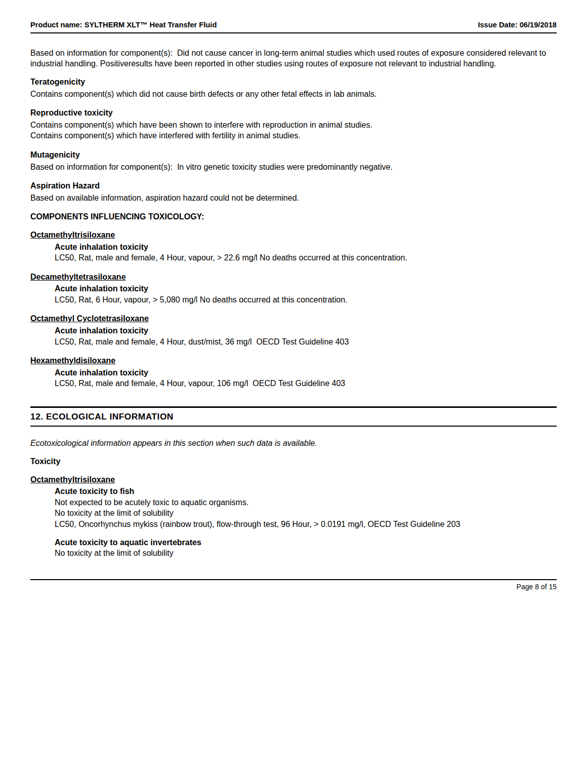Product name: SYLTHERM XLT™ Heat Transfer Fluid
Issue Date: 06/19/2018
Based on information for component(s): Did not cause cancer in long-term animal studies which used routes of exposure considered relevant to industrial handling. Positiveresults have been reported in other studies using routes of exposure not relevant to industrial handling.
Teratogenicity
Contains component(s) which did not cause birth defects or any other fetal effects in lab animals.
Reproductive toxicity
Contains component(s) which have been shown to interfere with reproduction in animal studies.
Contains component(s) which have interfered with fertility in animal studies.
Mutagenicity
Based on information for component(s): In vitro genetic toxicity studies were predominantly negative.
Aspiration Hazard
Based on available information, aspiration hazard could not be determined.
COMPONENTS INFLUENCING TOXICOLOGY:
Octamethyltrisiloxane
Acute inhalation toxicity
LC50, Rat, male and female, 4 Hour, vapour, > 22.6 mg/l No deaths occurred at this concentration.
Decamethyltetrasiloxane
Acute inhalation toxicity
LC50, Rat, 6 Hour, vapour, > 5,080 mg/l No deaths occurred at this concentration.
Octamethyl Cyclotetrasiloxane
Acute inhalation toxicity
LC50, Rat, male and female, 4 Hour, dust/mist, 36 mg/l OECD Test Guideline 403
Hexamethyldisiloxane
Acute inhalation toxicity
LC50, Rat, male and female, 4 Hour, vapour, 106 mg/l OECD Test Guideline 403
12. ECOLOGICAL INFORMATION
Ecotoxicological information appears in this section when such data is available.
Toxicity
Octamethyltrisiloxane
Acute toxicity to fish
Not expected to be acutely toxic to aquatic organisms.
No toxicity at the limit of solubility
LC50, Oncorhynchus mykiss (rainbow trout), flow-through test, 96 Hour, > 0.0191 mg/l, OECD Test Guideline 203
Acute toxicity to aquatic invertebrates
No toxicity at the limit of solubility
Page 8 of 15